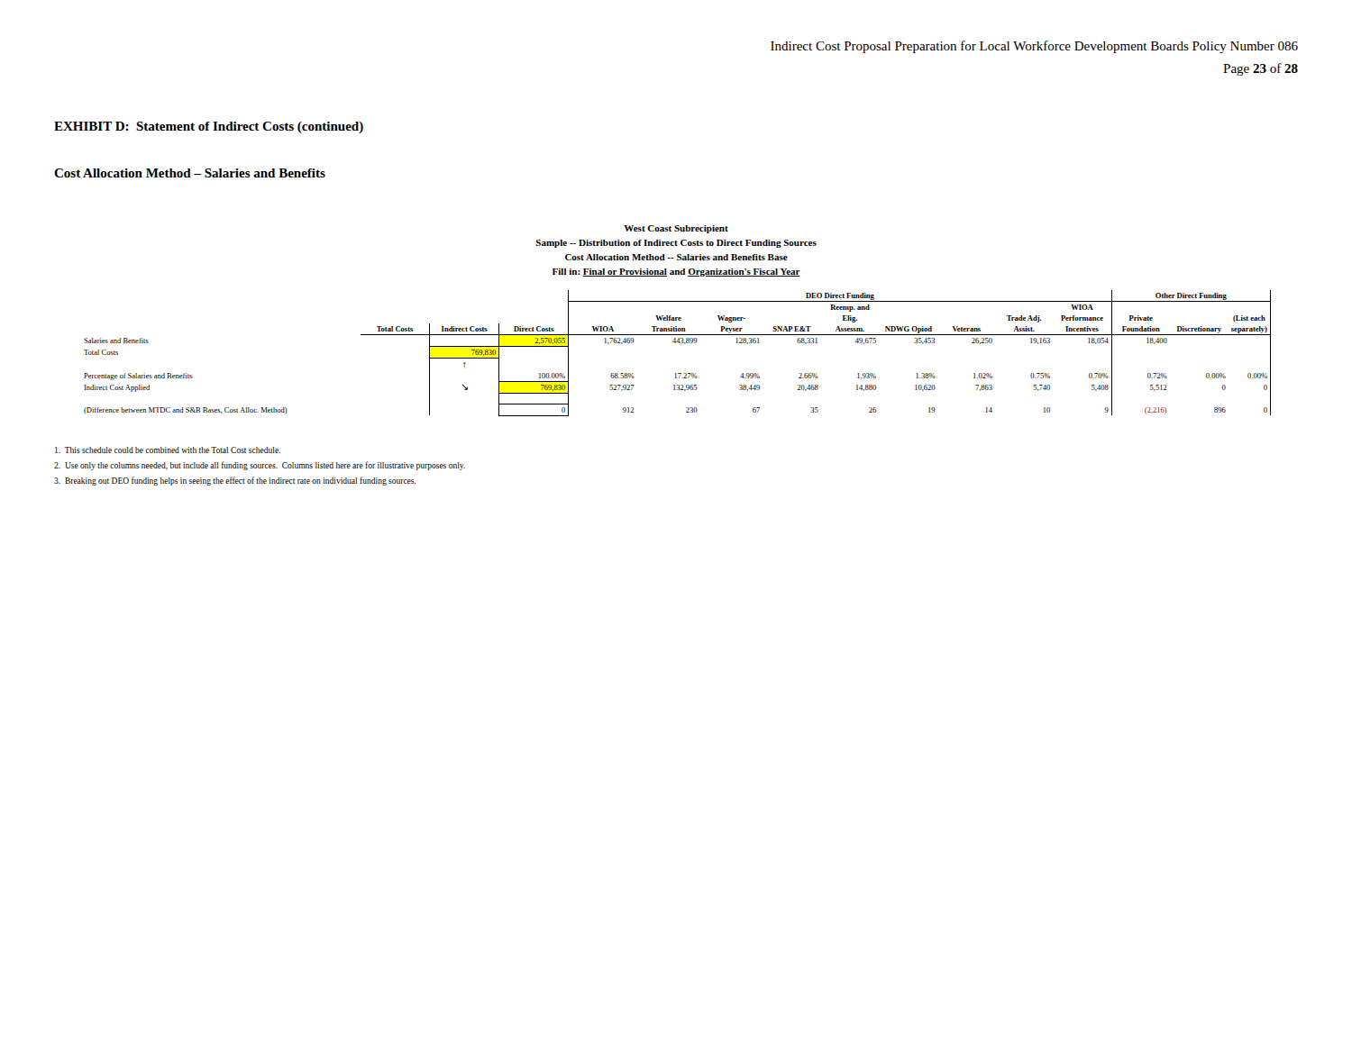Indirect Cost Proposal Preparation for Local Workforce Development Boards Policy Number 086
Page 23 of 28
EXHIBIT D: Statement of Indirect Costs (continued)
Cost Allocation Method – Salaries and Benefits
West Coast Subrecipient
Sample -- Distribution of Indirect Costs to Direct Funding Sources
Cost Allocation Method -- Salaries and Benefits Base
Fill in: Final or Provisional and Organization's Fiscal Year
| | | | | DEO Direct Funding | Other Direct Funding |
| | | | | | | | | Reemp. and | | | | WIOA | | | |
| | | | | | Welfare | Wagner- | | Elig. | | | Trade Adj. | Performance | Private | | (List each |
| | Total Costs | Indirect Costs | Direct Costs | WIOA | Transition | Peyser | SNAP E&T | Assessm. | NDWG Opiod | Veterans | Assist. | Incentives | Foundation | Discretionary | separately) |
| Salaries and Benefits | | | 2,570,055 | 1,762,469 | 443,899 | 128,361 | 68,331 | 49,675 | 35,453 | 26,250 | 19,163 | 18,054 | 18,400 | | |
| Total Costs | | 769,830 | | | | | | | | | | | | | |
| | | ↑ | | | | | | | | | | | | | |
| Percentage of Salaries and Benefits | | | 100.00% | 68.58% | 17.27% | 4.99% | 2.66% | 1.93% | 1.38% | 1.02% | 0.75% | 0.70% | 0.72% | 0.00% | 0.00% |
| Indirect Cost Applied | | ↘ | 769,830 | 527,927 | 132,965 | 38,449 | 20,468 | 14,880 | 10,620 | 7,863 | 5,740 | 5,408 | 5,512 | 0 | 0 |
| (Difference between MTDC and S&B Bases, Cost Alloc. Method) | | | 0 | 912 | 230 | 67 | 35 | 26 | 19 | 14 | 10 | 9 | (2,216) | 896 | 0 |
1. This schedule could be combined with the Total Cost schedule.
2. Use only the columns needed, but include all funding sources. Columns listed here are for illustrative purposes only.
3. Breaking out DEO funding helps in seeing the effect of the indirect rate on individual funding sources.